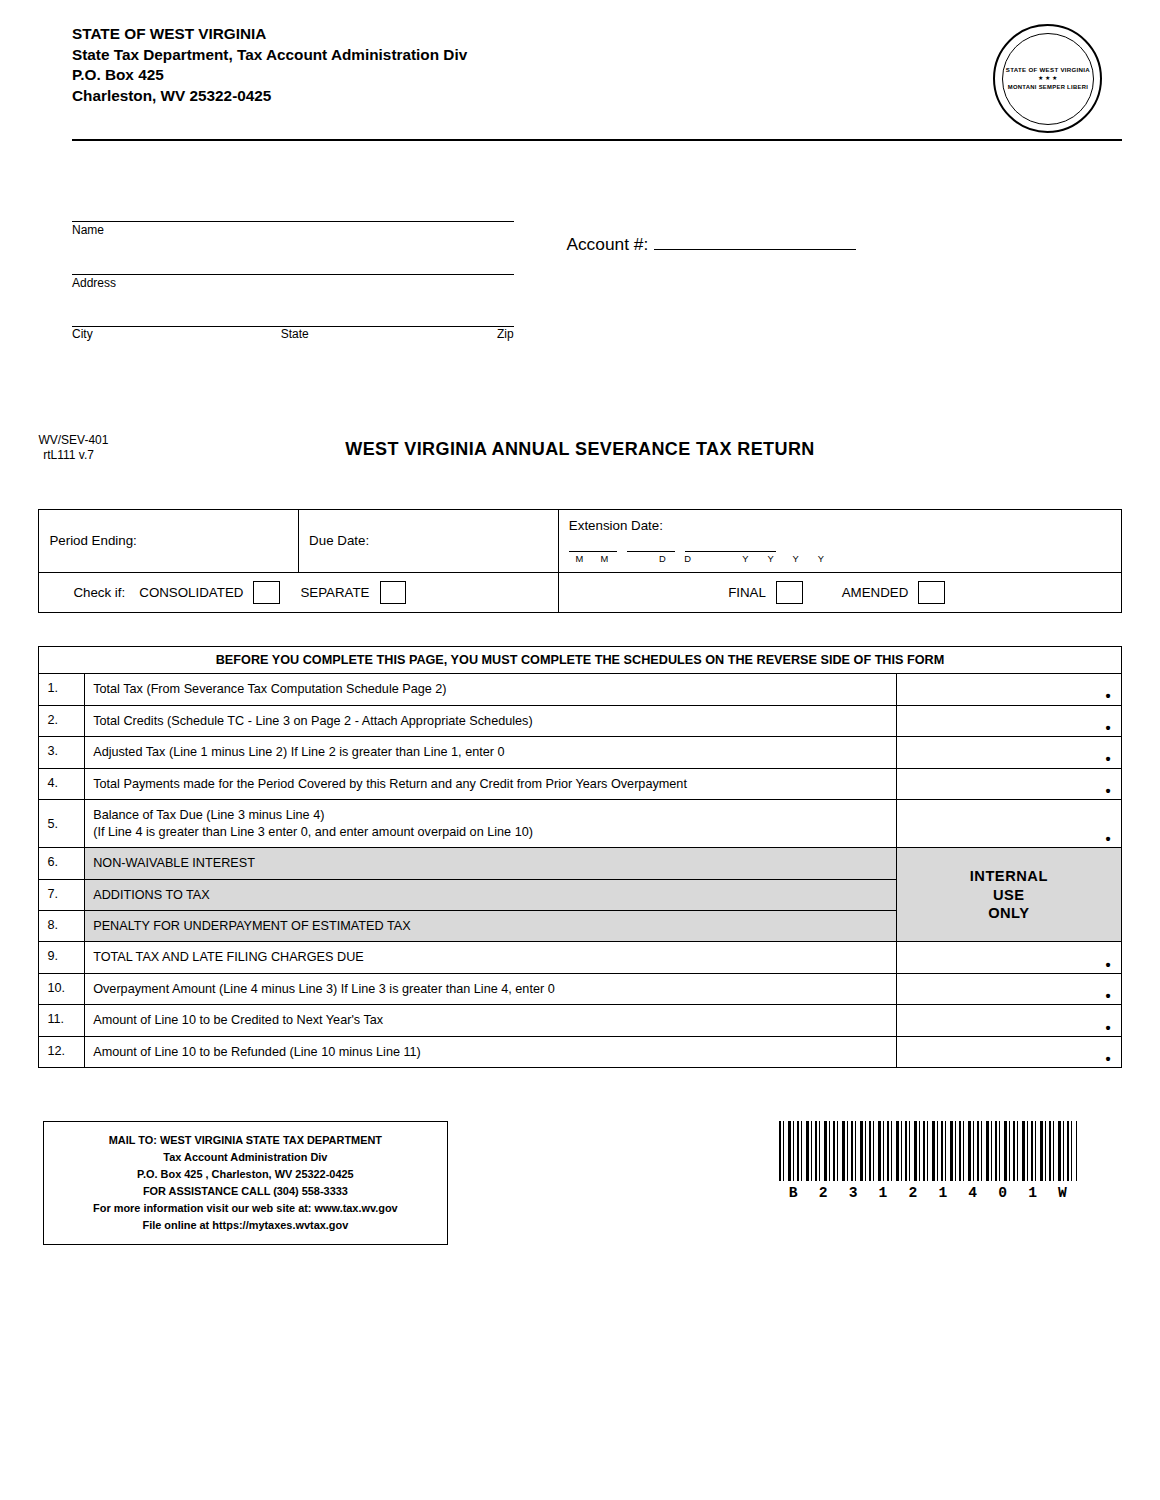STATE OF WEST VIRGINIA
State Tax Department, Tax Account Administration Div
P.O. Box 425
Charleston, WV 25322-0425
STATE OF WEST VIRGINIA
★ ★ ★
MONTANI SEMPER LIBERI
Name
Address
City State Zip
Account #:
WV/SEV-401
rtL111 v.7
WEST VIRGINIA ANNUAL SEVERANCE TAX RETURN
| Period Ending: | Due Date: | Extension Date: M M D D Y Y Y Y |
| Check if: CONSOLIDATED SEPARATE | FINAL AMENDED |
| BEFORE YOU COMPLETE THIS PAGE, YOU MUST COMPLETE THE SCHEDULES ON THE REVERSE SIDE OF THIS FORM |
| 1. | Total Tax (From Severance Tax Computation Schedule Page 2) | • |
| 2. | Total Credits (Schedule TC - Line 3 on Page 2 - Attach Appropriate Schedules) | • |
| 3. | Adjusted Tax (Line 1 minus Line 2) If Line 2 is greater than Line 1, enter 0 | • |
| 4. | Total Payments made for the Period Covered by this Return and any Credit from Prior Years Overpayment | • |
| 5. | Balance of Tax Due (Line 3 minus Line 4) (If Line 4 is greater than Line 3 enter 0, and enter amount overpaid on Line 10) | • |
| 6. | NON-WAIVABLE INTEREST | INTERNAL USE ONLY |
| 7. | ADDITIONS TO TAX |
| 8. | PENALTY FOR UNDERPAYMENT OF ESTIMATED TAX |
| 9. | TOTAL TAX AND LATE FILING CHARGES DUE | • |
| 10. | Overpayment Amount (Line 4 minus Line 3) If Line 3 is greater than Line 4, enter 0 | • |
| 11. | Amount of Line 10 to be Credited to Next Year's Tax | • |
| 12. | Amount of Line 10 to be Refunded (Line 10 minus Line 11) | • |
MAIL TO: WEST VIRGINIA STATE TAX DEPARTMENT
Tax Account Administration Div
P.O. Box 425 , Charleston, WV 25322-0425
FOR ASSISTANCE CALL (304) 558-3333
For more information visit our web site at: www.tax.wv.gov
File online at https://mytaxes.wvtax.gov
B23121401W